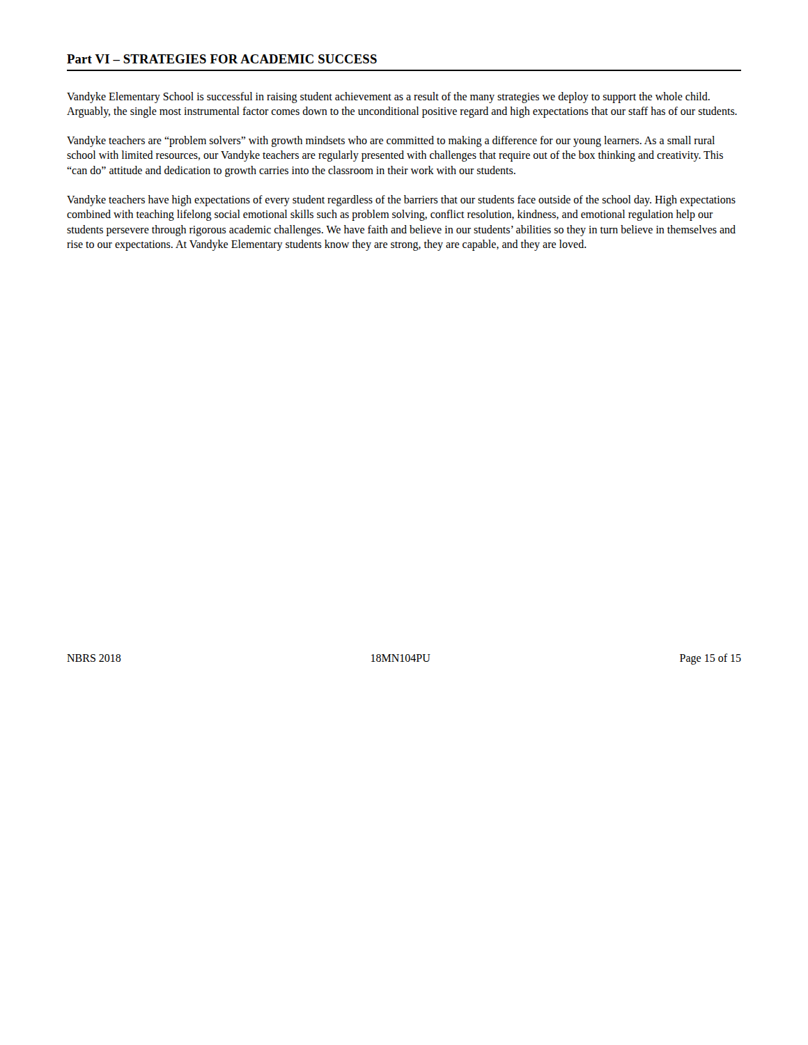Part VI – STRATEGIES FOR ACADEMIC SUCCESS
Vandyke Elementary School is successful in raising student achievement as a result of the many strategies we deploy to support the whole child. Arguably, the single most instrumental factor comes down to the unconditional positive regard and high expectations that our staff has of our students.
Vandyke teachers are “problem solvers” with growth mindsets who are committed to making a difference for our young learners. As a small rural school with limited resources, our Vandyke teachers are regularly presented with challenges that require out of the box thinking and creativity. This “can do” attitude and dedication to growth carries into the classroom in their work with our students.
Vandyke teachers have high expectations of every student regardless of the barriers that our students face outside of the school day. High expectations combined with teaching lifelong social emotional skills such as problem solving, conflict resolution, kindness, and emotional regulation help our students persevere through rigorous academic challenges. We have faith and believe in our students’ abilities so they in turn believe in themselves and rise to our expectations. At Vandyke Elementary students know they are strong, they are capable, and they are loved.
NBRS 2018 18MN104PU Page 15 of 15